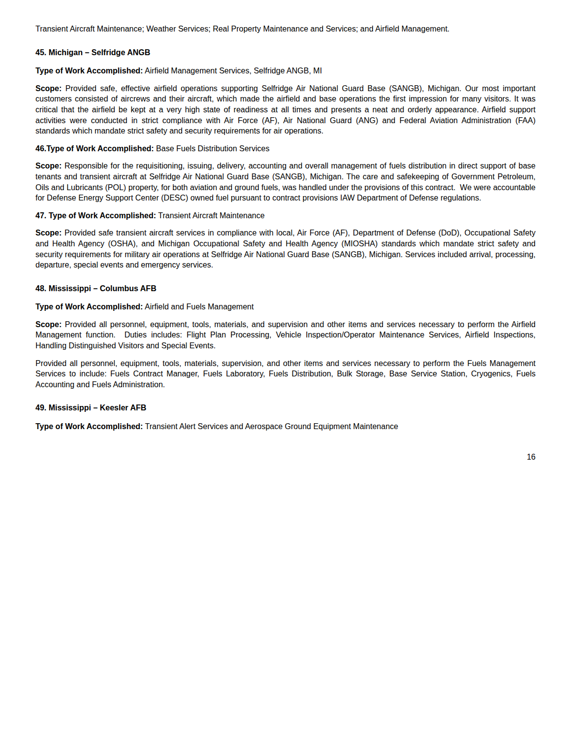Transient Aircraft Maintenance; Weather Services; Real Property Maintenance and Services; and Airfield Management.
45. Michigan – Selfridge ANGB
Type of Work Accomplished: Airfield Management Services, Selfridge ANGB, MI
Scope: Provided safe, effective airfield operations supporting Selfridge Air National Guard Base (SANGB), Michigan. Our most important customers consisted of aircrews and their aircraft, which made the airfield and base operations the first impression for many visitors. It was critical that the airfield be kept at a very high state of readiness at all times and presents a neat and orderly appearance. Airfield support activities were conducted in strict compliance with Air Force (AF), Air National Guard (ANG) and Federal Aviation Administration (FAA) standards which mandate strict safety and security requirements for air operations.
46.Type of Work Accomplished: Base Fuels Distribution Services
Scope: Responsible for the requisitioning, issuing, delivery, accounting and overall management of fuels distribution in direct support of base tenants and transient aircraft at Selfridge Air National Guard Base (SANGB), Michigan. The care and safekeeping of Government Petroleum, Oils and Lubricants (POL) property, for both aviation and ground fuels, was handled under the provisions of this contract. We were accountable for Defense Energy Support Center (DESC) owned fuel pursuant to contract provisions IAW Department of Defense regulations.
47. Type of Work Accomplished: Transient Aircraft Maintenance
Scope: Provided safe transient aircraft services in compliance with local, Air Force (AF), Department of Defense (DoD), Occupational Safety and Health Agency (OSHA), and Michigan Occupational Safety and Health Agency (MIOSHA) standards which mandate strict safety and security requirements for military air operations at Selfridge Air National Guard Base (SANGB), Michigan. Services included arrival, processing, departure, special events and emergency services.
48. Mississippi – Columbus AFB
Type of Work Accomplished: Airfield and Fuels Management
Scope: Provided all personnel, equipment, tools, materials, and supervision and other items and services necessary to perform the Airfield Management function. Duties includes: Flight Plan Processing, Vehicle Inspection/Operator Maintenance Services, Airfield Inspections, Handling Distinguished Visitors and Special Events.
Provided all personnel, equipment, tools, materials, supervision, and other items and services necessary to perform the Fuels Management Services to include: Fuels Contract Manager, Fuels Laboratory, Fuels Distribution, Bulk Storage, Base Service Station, Cryogenics, Fuels Accounting and Fuels Administration.
49. Mississippi – Keesler AFB
Type of Work Accomplished: Transient Alert Services and Aerospace Ground Equipment Maintenance
16